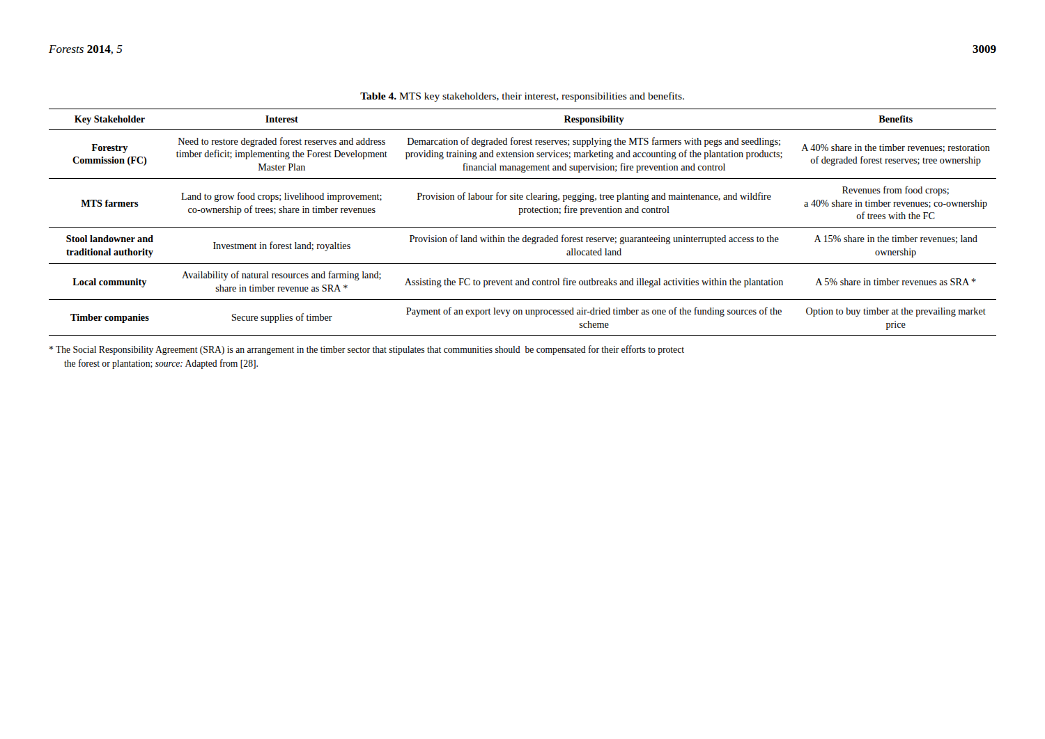Forests 2014, 5
3009
Table 4. MTS key stakeholders, their interest, responsibilities and benefits.
| Key Stakeholder | Interest | Responsibility | Benefits |
| --- | --- | --- | --- |
| Forestry Commission (FC) | Need to restore degraded forest reserves and address timber deficit; implementing the Forest Development Master Plan | Demarcation of degraded forest reserves; supplying the MTS farmers with pegs and seedlings; providing training and extension services; marketing and accounting of the plantation products; financial management and supervision; fire prevention and control | A 40% share in the timber revenues; restoration of degraded forest reserves; tree ownership |
| MTS farmers | Land to grow food crops; livelihood improvement; co-ownership of trees; share in timber revenues | Provision of labour for site clearing, pegging, tree planting and maintenance, and wildfire protection; fire prevention and control | Revenues from food crops; a 40% share in timber revenues; co-ownership of trees with the FC |
| Stool landowner and traditional authority | Investment in forest land; royalties | Provision of land within the degraded forest reserve; guaranteeing uninterrupted access to the allocated land | A 15% share in the timber revenues; land ownership |
| Local community | Availability of natural resources and farming land; share in timber revenue as SRA * | Assisting the FC to prevent and control fire outbreaks and illegal activities within the plantation | A 5% share in timber revenues as SRA * |
| Timber companies | Secure supplies of timber | Payment of an export levy on unprocessed air-dried timber as one of the funding sources of the scheme | Option to buy timber at the prevailing market price |
* The Social Responsibility Agreement (SRA) is an arrangement in the timber sector that stipulates that communities should be compensated for their efforts to protect the forest or plantation; source: Adapted from [28].